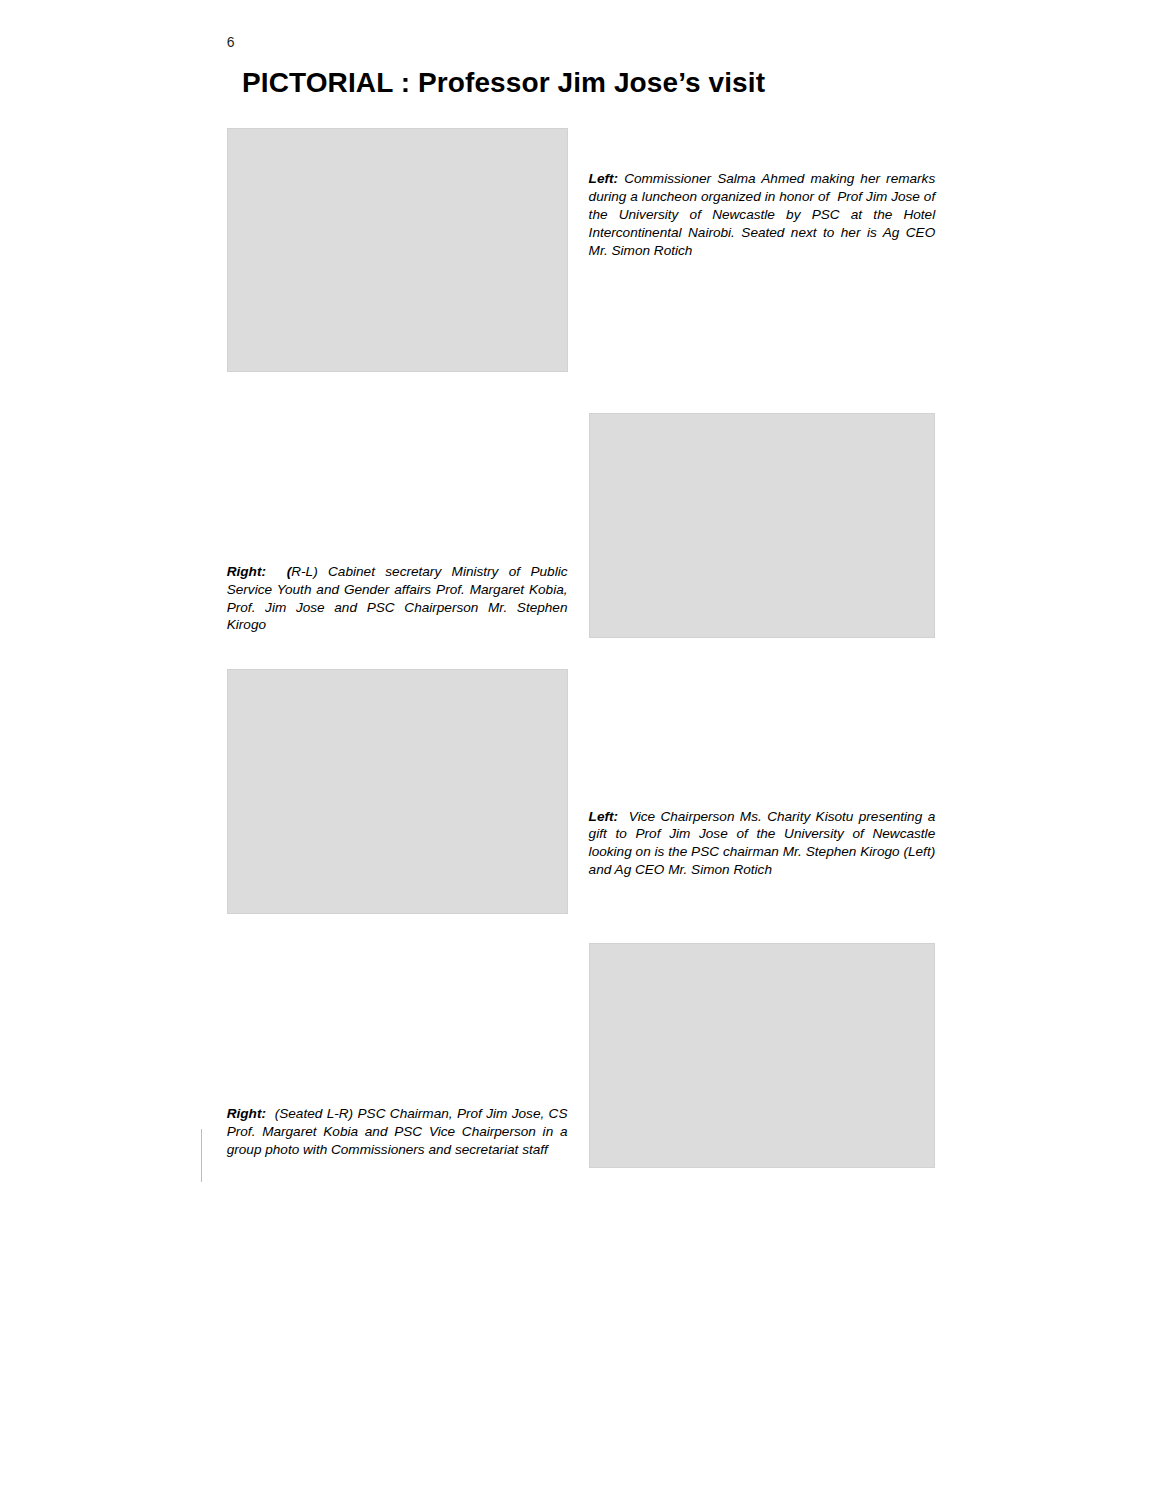6
PICTORIAL : Professor Jim Jose’s visit
Left: Commissioner Salma Ahmed making her remarks during a luncheon organized in honor of Prof Jim Jose of the University of Newcastle by PSC at the Hotel Intercontinental Nairobi. Seated next to her is Ag CEO Mr. Simon Rotich
Right: (R-L) Cabinet secretary Ministry of Public Service Youth and Gender affairs Prof. Margaret Kobia, Prof. Jim Jose and PSC Chairperson Mr. Stephen Kirogo
Left: Vice Chairperson Ms. Charity Kisotu presenting a gift to Prof Jim Jose of the University of Newcastle looking on is the PSC chairman Mr. Stephen Kirogo (Left) and Ag CEO Mr. Simon Rotich
Right: (Seated L-R) PSC Chairman, Prof Jim Jose, CS Prof. Margaret Kobia and PSC Vice Chairperson in a group photo with Commissioners and secretariat staff